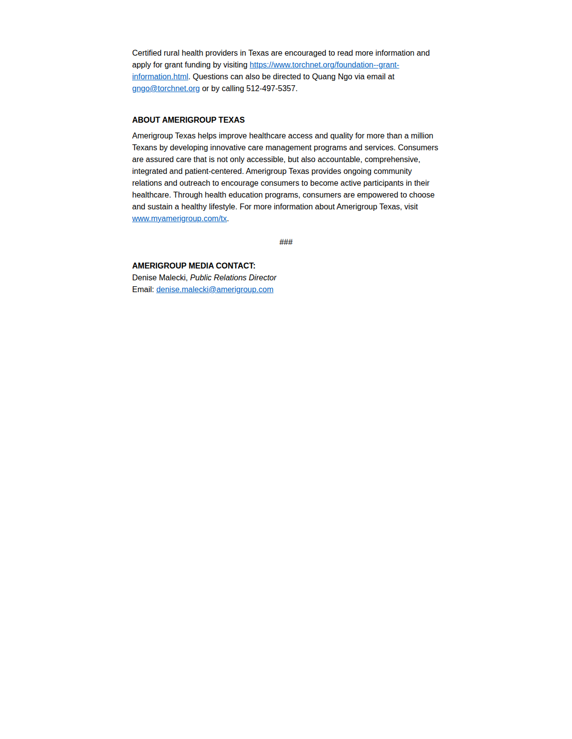Certified rural health providers in Texas are encouraged to read more information and apply for grant funding by visiting https://www.torchnet.org/foundation--grant-information.html. Questions can also be directed to Quang Ngo via email at gngo@torchnet.org or by calling 512-497-5357.
ABOUT AMERIGROUP TEXAS
Amerigroup Texas helps improve healthcare access and quality for more than a million Texans by developing innovative care management programs and services. Consumers are assured care that is not only accessible, but also accountable, comprehensive, integrated and patient-centered. Amerigroup Texas provides ongoing community relations and outreach to encourage consumers to become active participants in their healthcare. Through health education programs, consumers are empowered to choose and sustain a healthy lifestyle. For more information about Amerigroup Texas, visit www.myamerigroup.com/tx.
###
AMERIGROUP MEDIA CONTACT:
Denise Malecki, Public Relations Director
Email: denise.malecki@amerigroup.com